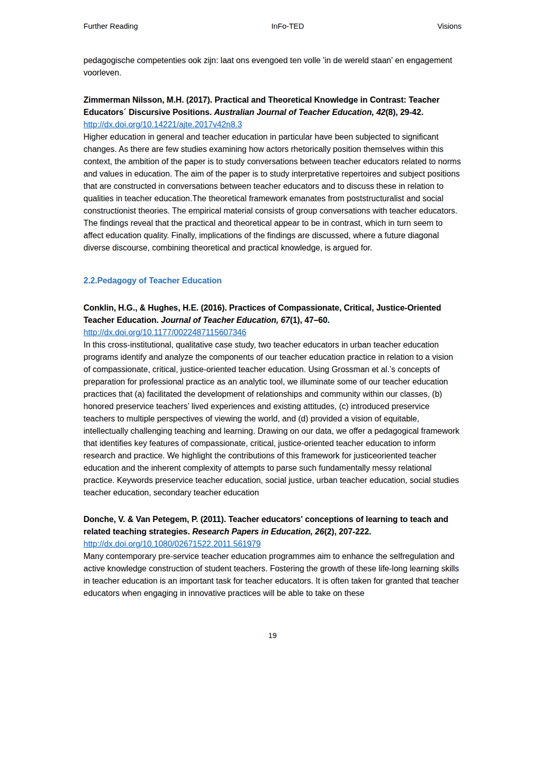Further Reading InFo-TED Visions
pedagogische competenties ook zijn: laat ons evengoed ten volle 'in de wereld staan' en engagement voorleven.
Zimmerman Nilsson, M.H. (2017). Practical and Theoretical Knowledge in Contrast: Teacher Educators´ Discursive Positions. Australian Journal of Teacher Education, 42(8), 29-42.
http://dx.doi.org/10.14221/ajte.2017v42n8.3
Higher education in general and teacher education in particular have been subjected to significant changes. As there are few studies examining how actors rhetorically position themselves within this context, the ambition of the paper is to study conversations between teacher educators related to norms and values in education. The aim of the paper is to study interpretative repertoires and subject positions that are constructed in conversations between teacher educators and to discuss these in relation to qualities in teacher education.The theoretical framework emanates from poststructuralist and social constructionist theories. The empirical material consists of group conversations with teacher educators. The findings reveal that the practical and theoretical appear to be in contrast, which in turn seem to affect education quality. Finally, implications of the findings are discussed, where a future diagonal diverse discourse, combining theoretical and practical knowledge, is argued for.
2.2.Pedagogy of Teacher Education
Conklin, H.G., & Hughes, H.E. (2016). Practices of Compassionate, Critical, Justice-Oriented Teacher Education. Journal of Teacher Education, 67(1), 47–60.
http://dx.doi.org/10.1177/0022487115607346
In this cross-institutional, qualitative case study, two teacher educators in urban teacher education programs identify and analyze the components of our teacher education practice in relation to a vision of compassionate, critical, justice-oriented teacher education. Using Grossman et al.’s concepts of preparation for professional practice as an analytic tool, we illuminate some of our teacher education practices that (a) facilitated the development of relationships and community within our classes, (b) honored preservice teachers’ lived experiences and existing attitudes, (c) introduced preservice teachers to multiple perspectives of viewing the world, and (d) provided a vision of equitable, intellectually challenging teaching and learning. Drawing on our data, we offer a pedagogical framework that identifies key features of compassionate, critical, justice-oriented teacher education to inform research and practice. We highlight the contributions of this framework for justiceoriented teacher education and the inherent complexity of attempts to parse such fundamentally messy relational practice. Keywords preservice teacher education, social justice, urban teacher education, social studies teacher education, secondary teacher education
Donche, V. & Van Petegem, P. (2011). Teacher educators' conceptions of learning to teach and related teaching strategies. Research Papers in Education, 26(2), 207-222.
http://dx.doi.org/10.1080/02671522.2011.561979
Many contemporary pre-service teacher education programmes aim to enhance the selfregulation and active knowledge construction of student teachers. Fostering the growth of these life-long learning skills in teacher education is an important task for teacher educators. It is often taken for granted that teacher educators when engaging in innovative practices will be able to take on these
19